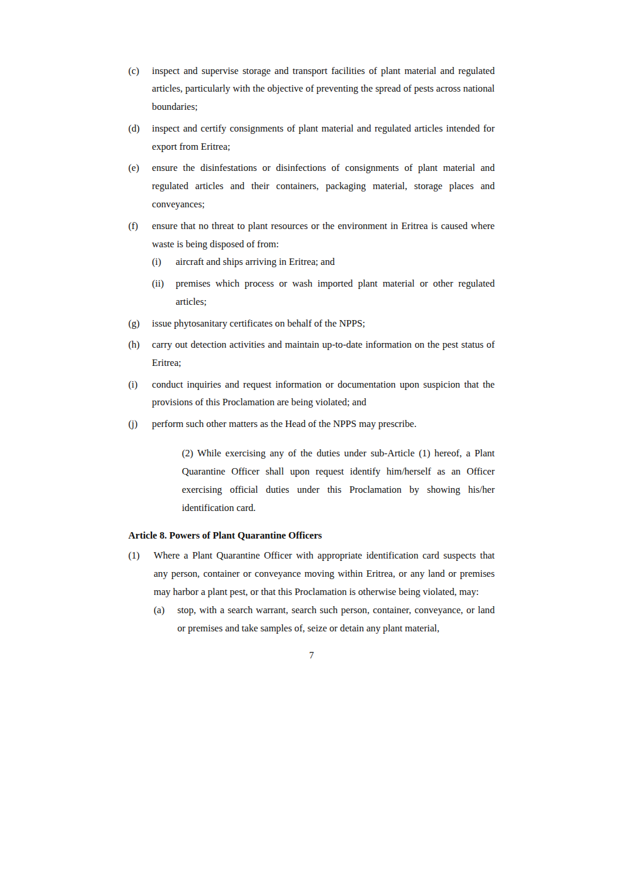(c) inspect and supervise storage and transport facilities of plant material and regulated articles, particularly with the objective of preventing the spread of pests across national boundaries;
(d) inspect and certify consignments of plant material and regulated articles intended for export from Eritrea;
(e) ensure the disinfestations or disinfections of consignments of plant material and regulated articles and their containers, packaging material, storage places and conveyances;
(f) ensure that no threat to plant resources or the environment in Eritrea is caused where waste is being disposed of from:
(i) aircraft and ships arriving in Eritrea; and
(ii) premises which process or wash imported plant material or other regulated articles;
(g) issue phytosanitary certificates on behalf of the NPPS;
(h) carry out detection activities and maintain up-to-date information on the pest status of Eritrea;
(i) conduct inquiries and request information or documentation upon suspicion that the provisions of this Proclamation are being violated; and
(j) perform such other matters as the Head of the NPPS may prescribe.
(2) While exercising any of the duties under sub-Article (1) hereof, a Plant Quarantine Officer shall upon request identify him/herself as an Officer exercising official duties under this Proclamation by showing his/her identification card.
Article 8. Powers of Plant Quarantine Officers
(1) Where a Plant Quarantine Officer with appropriate identification card suspects that any person, container or conveyance moving within Eritrea, or any land or premises may harbor a plant pest, or that this Proclamation is otherwise being violated, may:
(a) stop, with a search warrant, search such person, container, conveyance, or land or premises and take samples of, seize or detain any plant material,
7